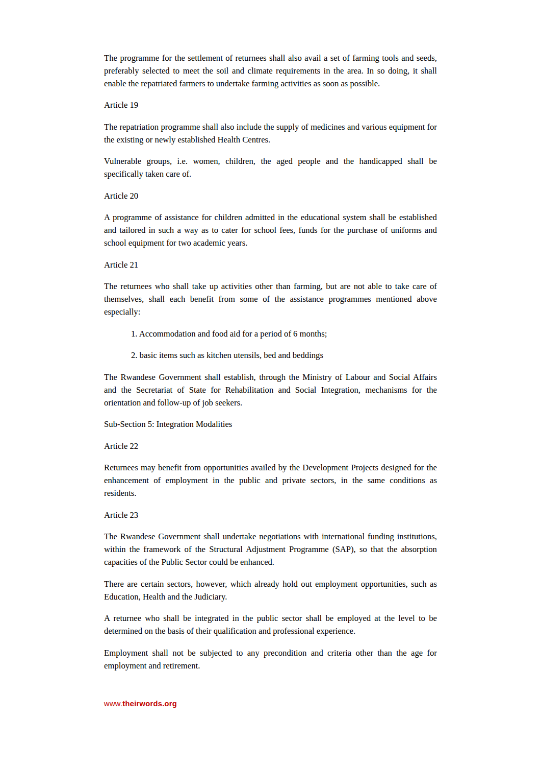The programme for the settlement of returnees shall also avail a set of farming tools and seeds, preferably selected to meet the soil and climate requirements in the area. In so doing, it shall enable the repatriated farmers to undertake farming activities as soon as possible.
Article 19
The repatriation programme shall also include the supply of medicines and various equipment for the existing or newly established Health Centres.
Vulnerable groups, i.e. women, children, the aged people and the handicapped shall be specifically taken care of.
Article 20
A programme of assistance for children admitted in the educational system shall be established and tailored in such a way as to cater for school fees, funds for the purchase of uniforms and school equipment for two academic years.
Article 21
The returnees who shall take up activities other than farming, but are not able to take care of themselves, shall each benefit from some of the assistance programmes mentioned above especially:
1. Accommodation and food aid for a period of 6 months;
2. basic items such as kitchen utensils, bed and beddings
The Rwandese Government shall establish, through the Ministry of Labour and Social Affairs and the Secretariat of State for Rehabilitation and Social Integration, mechanisms for the orientation and follow-up of job seekers.
Sub-Section 5: Integration Modalities
Article 22
Returnees may benefit from opportunities availed by the Development Projects designed for the enhancement of employment in the public and private sectors, in the same conditions as residents.
Article 23
The Rwandese Government shall undertake negotiations with international funding institutions, within the framework of the Structural Adjustment Programme (SAP), so that the absorption capacities of the Public Sector could be enhanced.
There are certain sectors, however, which already hold out employment opportunities, such as Education, Health and the Judiciary.
A returnee who shall be integrated in the public sector shall be employed at the level to be determined on the basis of their qualification and professional experience.
Employment shall not be subjected to any precondition and criteria other than the age for employment and retirement.
www. theirwords.org